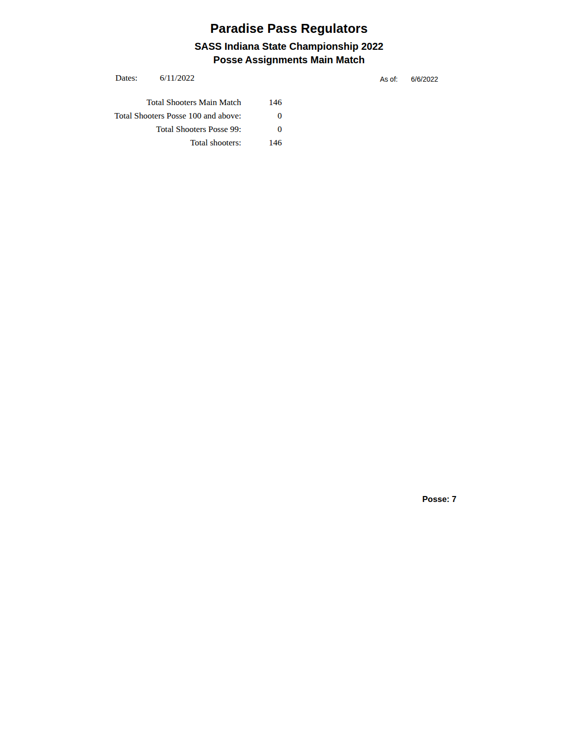Paradise Pass Regulators
SASS Indiana State Championship 2022
Posse Assignments Main Match
Dates: 6/11/2022 As of: 6/6/2022
| Total Shooters Main Match | 146 |
| Total Shooters Posse 100 and above: | 0 |
| Total Shooters Posse 99: | 0 |
| Total shooters: | 146 |
Posse: 7